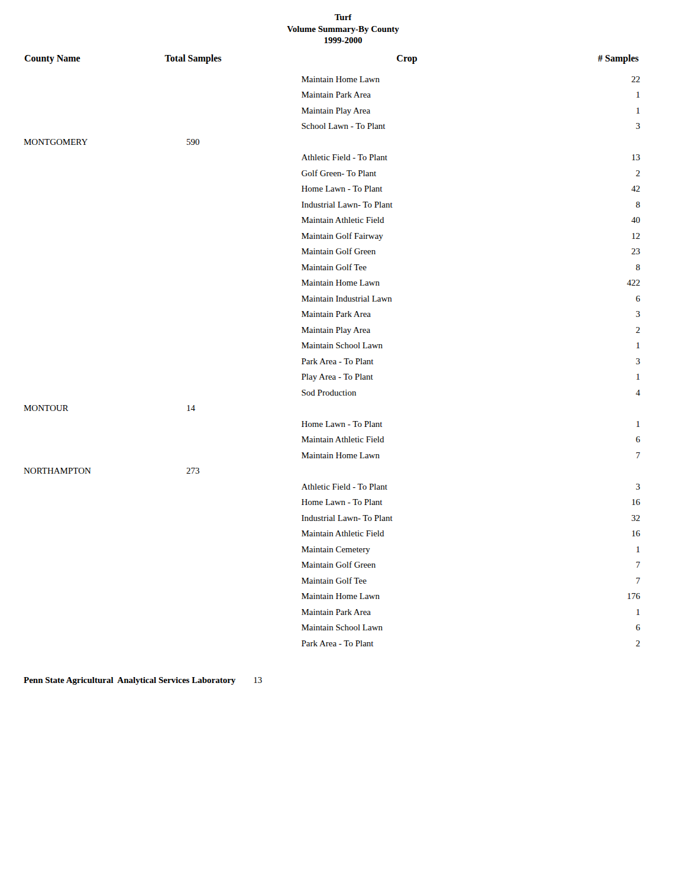Turf
Volume Summary-By County
1999-2000
| County Name | Total Samples | Crop | # Samples |
| --- | --- | --- | --- |
| | | Maintain Home Lawn | 22 |
| | | Maintain Park Area | 1 |
| | | Maintain Play Area | 1 |
| | | School Lawn - To Plant | 3 |
| MONTGOMERY | 590 | | |
| | | Athletic Field - To Plant | 13 |
| | | Golf Green- To Plant | 2 |
| | | Home Lawn - To Plant | 42 |
| | | Industrial Lawn- To Plant | 8 |
| | | Maintain Athletic Field | 40 |
| | | Maintain Golf Fairway | 12 |
| | | Maintain Golf Green | 23 |
| | | Maintain Golf Tee | 8 |
| | | Maintain Home Lawn | 422 |
| | | Maintain Industrial Lawn | 6 |
| | | Maintain Park Area | 3 |
| | | Maintain Play Area | 2 |
| | | Maintain School Lawn | 1 |
| | | Park Area - To Plant | 3 |
| | | Play Area - To Plant | 1 |
| | | Sod Production | 4 |
| MONTOUR | 14 | | |
| | | Home Lawn - To Plant | 1 |
| | | Maintain Athletic Field | 6 |
| | | Maintain Home Lawn | 7 |
| NORTHAMPTON | 273 | | |
| | | Athletic Field - To Plant | 3 |
| | | Home Lawn - To Plant | 16 |
| | | Industrial Lawn- To Plant | 32 |
| | | Maintain Athletic Field | 16 |
| | | Maintain Cemetery | 1 |
| | | Maintain Golf Green | 7 |
| | | Maintain Golf Tee | 7 |
| | | Maintain Home Lawn | 176 |
| | | Maintain Park Area | 1 |
| | | Maintain School Lawn | 6 |
| | | Park Area - To Plant | 2 |
Penn State Agricultural Analytical Services Laboratory 13